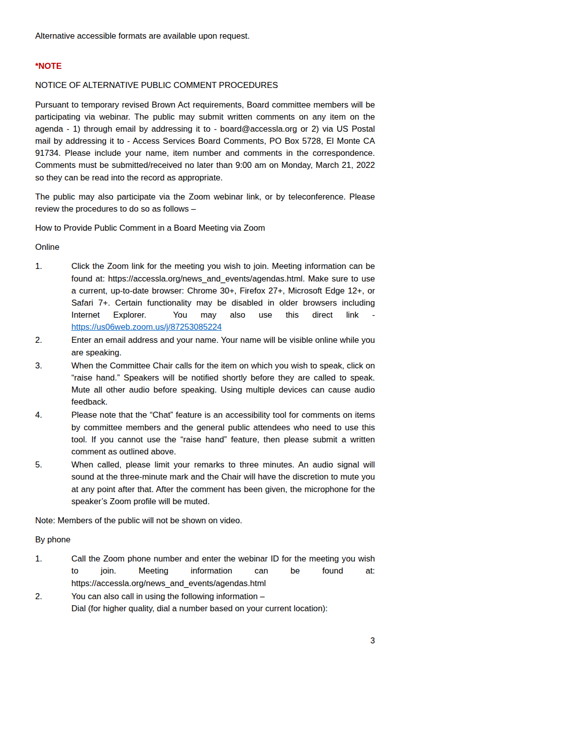Alternative accessible formats are available upon request.
*NOTE
NOTICE OF ALTERNATIVE PUBLIC COMMENT PROCEDURES
Pursuant to temporary revised Brown Act requirements, Board committee members will be participating via webinar. The public may submit written comments on any item on the agenda - 1) through email by addressing it to - board@accessla.org or 2) via US Postal mail by addressing it to - Access Services Board Comments, PO Box 5728, El Monte CA 91734. Please include your name, item number and comments in the correspondence. Comments must be submitted/received no later than 9:00 am on Monday, March 21, 2022 so they can be read into the record as appropriate.
The public may also participate via the Zoom webinar link, or by teleconference. Please review the procedures to do so as follows –
How to Provide Public Comment in a Board Meeting via Zoom
Online
Click the Zoom link for the meeting you wish to join. Meeting information can be found at: https://accessla.org/news_and_events/agendas.html. Make sure to use a current, up-to-date browser: Chrome 30+, Firefox 27+, Microsoft Edge 12+, or Safari 7+. Certain functionality may be disabled in older browsers including Internet Explorer. You may also use this direct link - https://us06web.zoom.us/j/87253085224
Enter an email address and your name. Your name will be visible online while you are speaking.
When the Committee Chair calls for the item on which you wish to speak, click on “raise hand.” Speakers will be notified shortly before they are called to speak. Mute all other audio before speaking. Using multiple devices can cause audio feedback.
Please note that the “Chat” feature is an accessibility tool for comments on items by committee members and the general public attendees who need to use this tool. If you cannot use the “raise hand” feature, then please submit a written comment as outlined above.
When called, please limit your remarks to three minutes. An audio signal will sound at the three-minute mark and the Chair will have the discretion to mute you at any point after that. After the comment has been given, the microphone for the speaker’s Zoom profile will be muted.
Note: Members of the public will not be shown on video.
By phone
Call the Zoom phone number and enter the webinar ID for the meeting you wish to join. Meeting information can be found at: https://accessla.org/news_and_events/agendas.html
You can also call in using the following information – Dial (for higher quality, dial a number based on your current location):
3